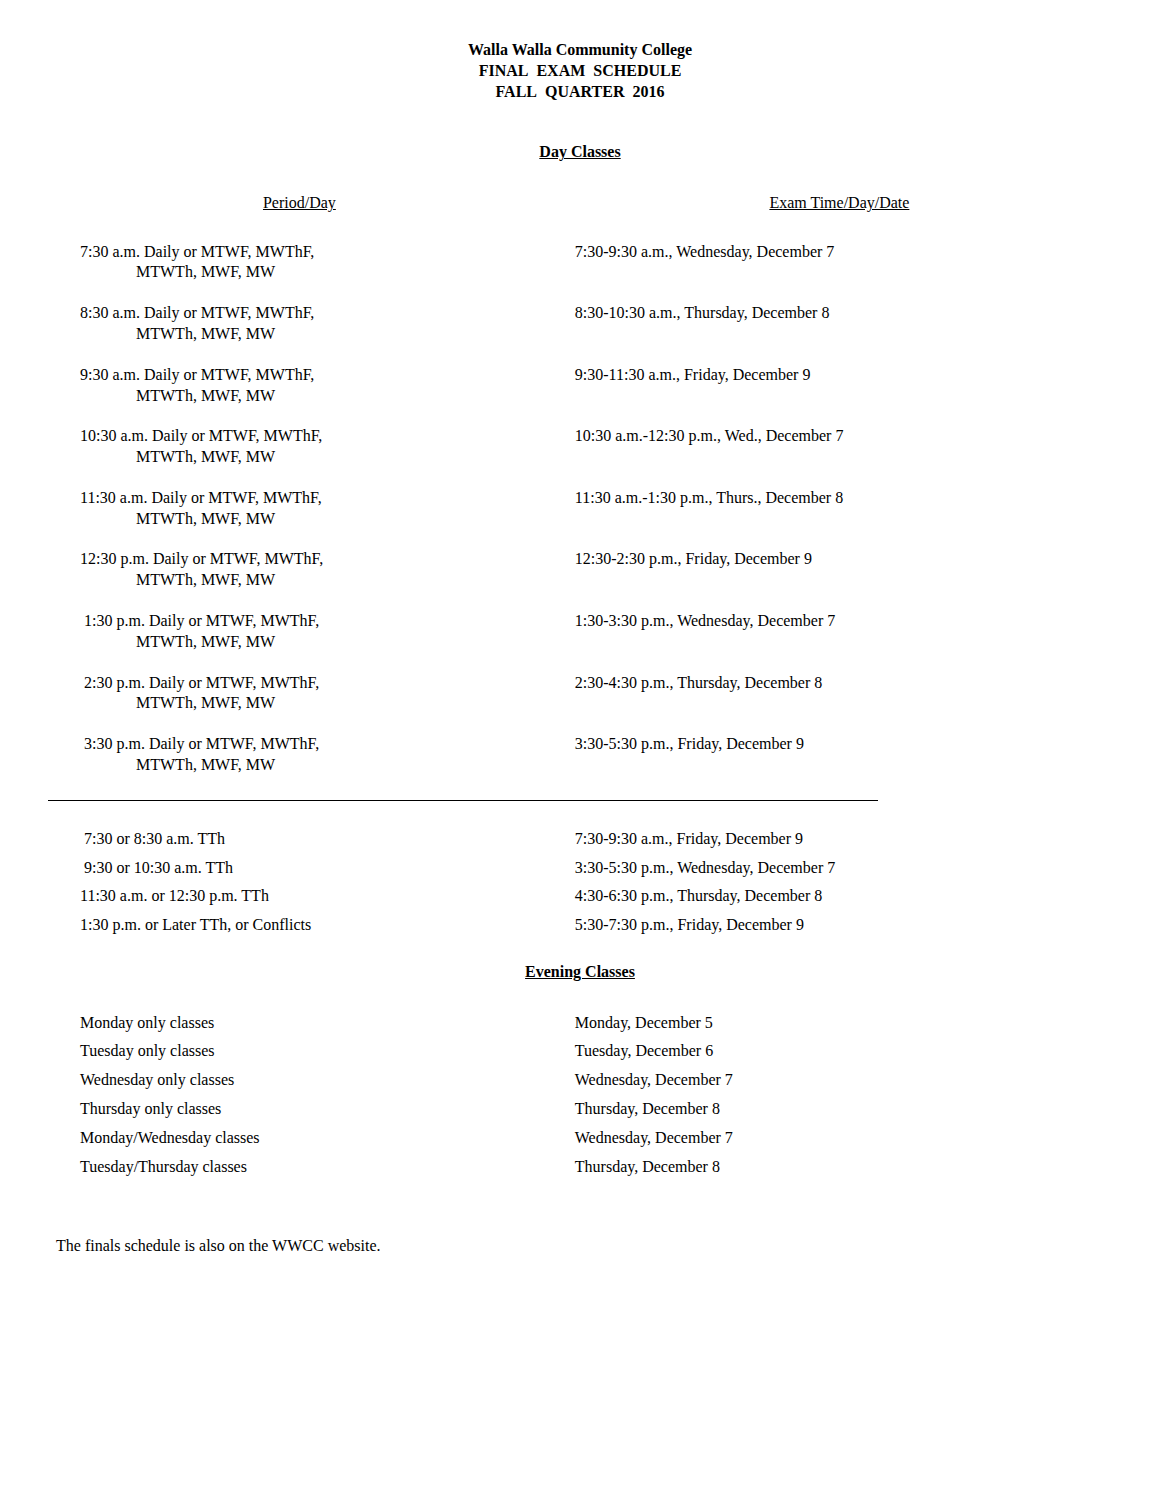Walla Walla Community College
FINAL EXAM SCHEDULE
FALL QUARTER 2016
Day Classes
| Period/Day | Exam Time/Day/Date |
| 7:30 a.m. Daily or MTWF, MWThF, MTWTh, MWF, MW | 7:30-9:30 a.m., Wednesday, December 7 |
| 8:30 a.m. Daily or MTWF, MWThF, MTWTh, MWF, MW | 8:30-10:30 a.m., Thursday, December 8 |
| 9:30 a.m. Daily or MTWF, MWThF, MTWTh, MWF, MW | 9:30-11:30 a.m., Friday, December 9 |
| 10:30 a.m. Daily or MTWF, MWThF, MTWTh, MWF, MW | 10:30 a.m.-12:30 p.m., Wed., December 7 |
| 11:30 a.m. Daily or MTWF, MWThF, MTWTh, MWF, MW | 11:30 a.m.-1:30 p.m., Thurs., December 8 |
| 12:30 p.m. Daily or MTWF, MWThF, MTWTh, MWF, MW | 12:30-2:30 p.m., Friday, December 9 |
| 1:30 p.m. Daily or MTWF, MWThF, MTWTh, MWF, MW | 1:30-3:30 p.m., Wednesday, December 7 |
| 2:30 p.m. Daily or MTWF, MWThF, MTWTh, MWF, MW | 2:30-4:30 p.m., Thursday, December 8 |
| 3:30 p.m. Daily or MTWF, MWThF, MTWTh, MWF, MW | 3:30-5:30 p.m., Friday, December 9 |
| 7:30 or 8:30 a.m. TTh | 7:30-9:30 a.m., Friday, December 9 |
| 9:30 or 10:30 a.m. TTh | 3:30-5:30 p.m., Wednesday, December 7 |
| 11:30 a.m. or 12:30 p.m. TTh | 4:30-6:30 p.m., Thursday, December 8 |
| 1:30 p.m. or Later TTh, or Conflicts | 5:30-7:30 p.m., Friday, December 9 |
Evening Classes
| Monday only classes | Monday, December 5 |
| Tuesday only classes | Tuesday, December 6 |
| Wednesday only classes | Wednesday, December 7 |
| Thursday only classes | Thursday, December 8 |
| Monday/Wednesday classes | Wednesday, December 7 |
| Tuesday/Thursday classes | Thursday, December 8 |
The finals schedule is also on the WWCC website.